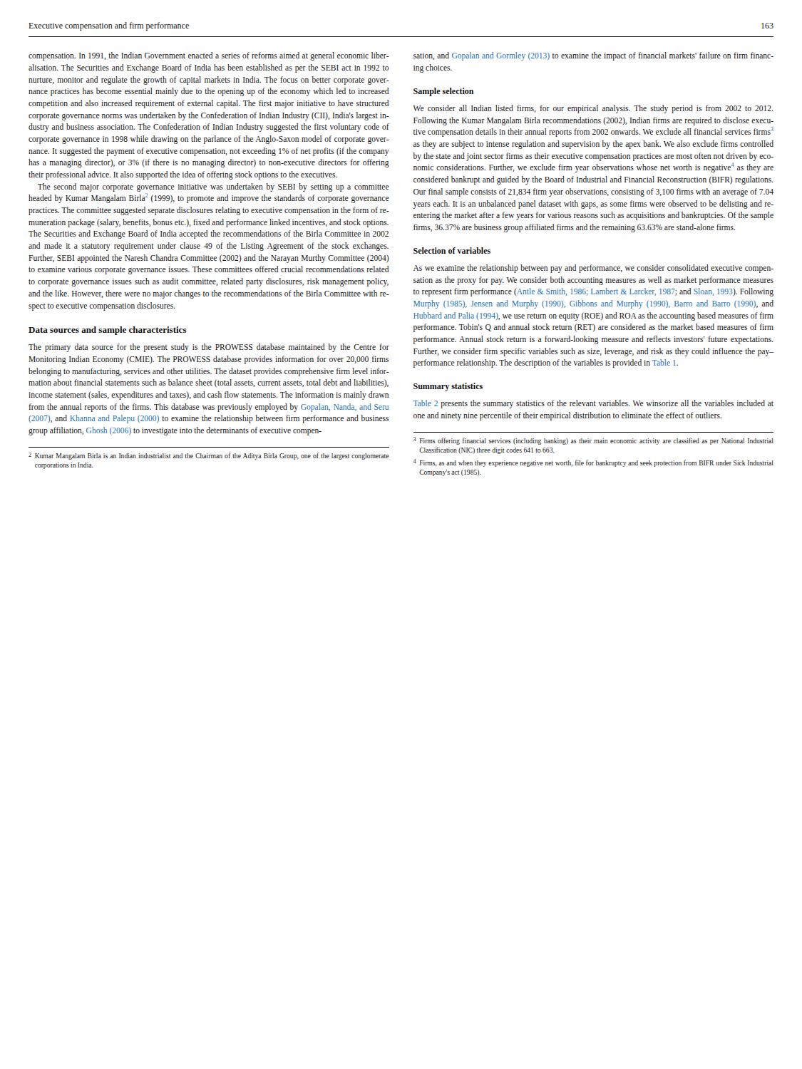Executive compensation and firm performance
163
compensation. In 1991, the Indian Government enacted a series of reforms aimed at general economic liberalisation. The Securities and Exchange Board of India has been established as per the SEBI act in 1992 to nurture, monitor and regulate the growth of capital markets in India. The focus on better corporate governance practices has become essential mainly due to the opening up of the economy which led to increased competition and also increased requirement of external capital. The first major initiative to have structured corporate governance norms was undertaken by the Confederation of Indian Industry (CII), India's largest industry and business association. The Confederation of Indian Industry suggested the first voluntary code of corporate governance in 1998 while drawing on the parlance of the Anglo-Saxon model of corporate governance. It suggested the payment of executive compensation, not exceeding 1% of net profits (if the company has a managing director), or 3% (if there is no managing director) to non-executive directors for offering their professional advice. It also supported the idea of offering stock options to the executives.
The second major corporate governance initiative was undertaken by SEBI by setting up a committee headed by Kumar Mangalam Birla2 (1999), to promote and improve the standards of corporate governance practices. The committee suggested separate disclosures relating to executive compensation in the form of remuneration package (salary, benefits, bonus etc.), fixed and performance linked incentives, and stock options. The Securities and Exchange Board of India accepted the recommendations of the Birla Committee in 2002 and made it a statutory requirement under clause 49 of the Listing Agreement of the stock exchanges. Further, SEBI appointed the Naresh Chandra Committee (2002) and the Narayan Murthy Committee (2004) to examine various corporate governance issues. These committees offered crucial recommendations related to corporate governance issues such as audit committee, related party disclosures, risk management policy, and the like. However, there were no major changes to the recommendations of the Birla Committee with respect to executive compensation disclosures.
Data sources and sample characteristics
The primary data source for the present study is the PROWESS database maintained by the Centre for Monitoring Indian Economy (CMIE). The PROWESS database provides information for over 20,000 firms belonging to manufacturing, services and other utilities. The dataset provides comprehensive firm level information about financial statements such as balance sheet (total assets, current assets, total debt and liabilities), income statement (sales, expenditures and taxes), and cash flow statements. The information is mainly drawn from the annual reports of the firms. This database was previously employed by Gopalan, Nanda, and Seru (2007), and Khanna and Palepu (2000) to examine the relationship between firm performance and business group affiliation, Ghosh (2006) to investigate into the determinants of executive compen-
2 Kumar Mangalam Birla is an Indian industrialist and the Chairman of the Aditya Birla Group, one of the largest conglomerate corporations in India.
sation, and Gopalan and Gormley (2013) to examine the impact of financial markets' failure on firm financing choices.
Sample selection
We consider all Indian listed firms, for our empirical analysis. The study period is from 2002 to 2012. Following the Kumar Mangalam Birla recommendations (2002), Indian firms are required to disclose executive compensation details in their annual reports from 2002 onwards. We exclude all financial services firms3 as they are subject to intense regulation and supervision by the apex bank. We also exclude firms controlled by the state and joint sector firms as their executive compensation practices are most often not driven by economic considerations. Further, we exclude firm year observations whose net worth is negative4 as they are considered bankrupt and guided by the Board of Industrial and Financial Reconstruction (BIFR) regulations. Our final sample consists of 21,834 firm year observations, consisting of 3,100 firms with an average of 7.04 years each. It is an unbalanced panel dataset with gaps, as some firms were observed to be delisting and re-entering the market after a few years for various reasons such as acquisitions and bankruptcies. Of the sample firms, 36.37% are business group affiliated firms and the remaining 63.63% are stand-alone firms.
Selection of variables
As we examine the relationship between pay and performance, we consider consolidated executive compensation as the proxy for pay. We consider both accounting measures as well as market performance measures to represent firm performance (Antle & Smith, 1986; Lambert & Larcker, 1987; and Sloan, 1993). Following Murphy (1985), Jensen and Murphy (1990), Gibbons and Murphy (1990), Barro and Barro (1990), and Hubbard and Palia (1994), we use return on equity (ROE) and ROA as the accounting based measures of firm performance. Tobin's Q and annual stock return (RET) are considered as the market based measures of firm performance. Annual stock return is a forward-looking measure and reflects investors' future expectations. Further, we consider firm specific variables such as size, leverage, and risk as they could influence the pay–performance relationship. The description of the variables is provided in Table 1.
Summary statistics
Table 2 presents the summary statistics of the relevant variables. We winsorize all the variables included at one and ninety nine percentile of their empirical distribution to eliminate the effect of outliers.
3 Firms offering financial services (including banking) as their main economic activity are classified as per National Industrial Classification (NIC) three digit codes 641 to 663.
4 Firms, as and when they experience negative net worth, file for bankruptcy and seek protection from BIFR under Sick Industrial Company's act (1985).